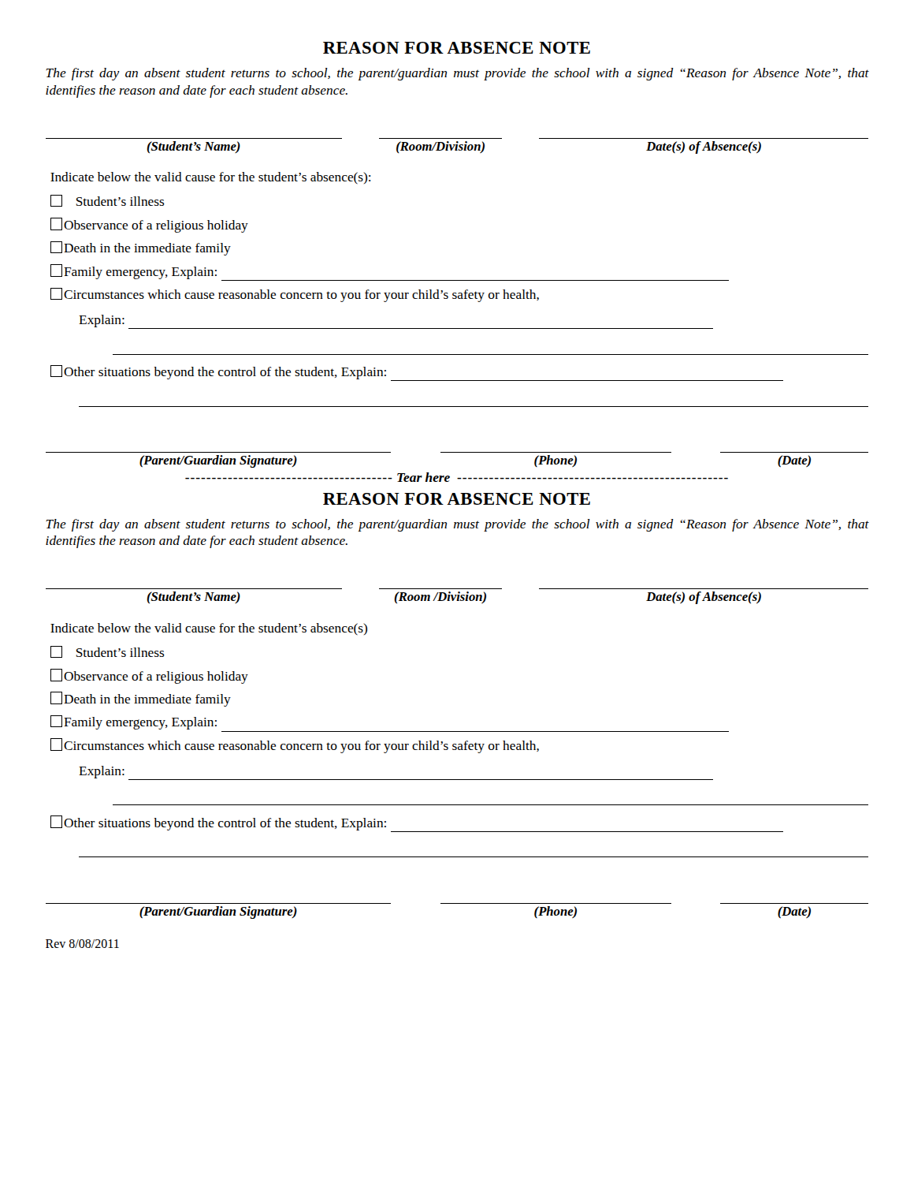REASON FOR ABSENCE NOTE
The first day an absent student returns to school, the parent/guardian must provide the school with a signed “Reason for Absence Note”, that identifies the reason and date for each student absence.
| (Student’s Name) | | (Room/Division) | | Date(s) of Absence(s) |
Indicate below the valid cause for the student’s absence(s):
Student’s illness
Observance of a religious holiday
Death in the immediate family
Family emergency, Explain:
Circumstances which cause reasonable concern to you for your child’s safety or health,
Explain:
Other situations beyond the control of the student, Explain:
| (Parent/Guardian Signature) | | (Phone) | | (Date) |
--------------------------------------- Tear here ---------------------------------------------------
REASON FOR ABSENCE NOTE
The first day an absent student returns to school, the parent/guardian must provide the school with a signed “Reason for Absence Note”, that identifies the reason and date for each student absence.
| (Student’s Name) | | (Room /Division) | | Date(s) of Absence(s) |
Indicate below the valid cause for the student’s absence(s)
Student’s illness
Observance of a religious holiday
Death in the immediate family
Family emergency, Explain:
Circumstances which cause reasonable concern to you for your child’s safety or health,
Explain:
Other situations beyond the control of the student, Explain:
| (Parent/Guardian Signature) | | (Phone) | | (Date) |
Rev 8/08/2011